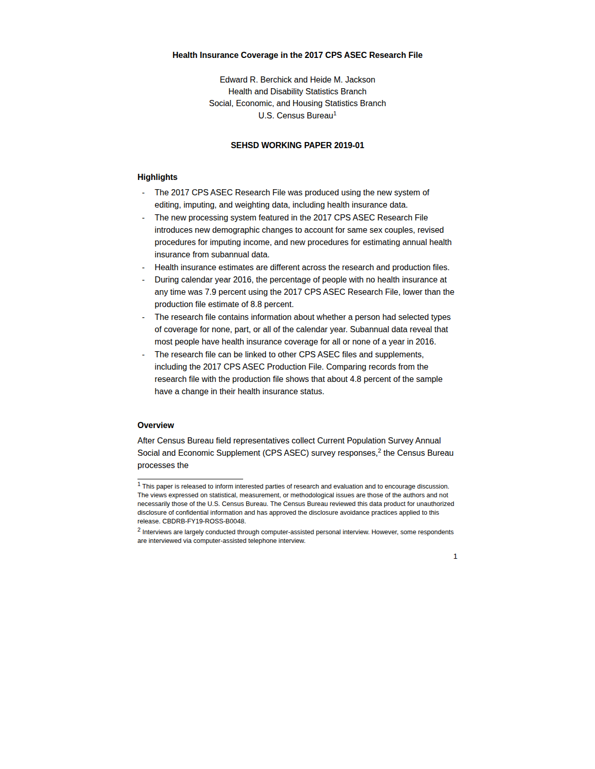Health Insurance Coverage in the 2017 CPS ASEC Research File
Edward R. Berchick and Heide M. Jackson
Health and Disability Statistics Branch
Social, Economic, and Housing Statistics Branch
U.S. Census Bureau1
SEHSD WORKING PAPER 2019-01
Highlights
The 2017 CPS ASEC Research File was produced using the new system of editing, imputing, and weighting data, including health insurance data.
The new processing system featured in the 2017 CPS ASEC Research File introduces new demographic changes to account for same sex couples, revised procedures for imputing income, and new procedures for estimating annual health insurance from subannual data.
Health insurance estimates are different across the research and production files.
During calendar year 2016, the percentage of people with no health insurance at any time was 7.9 percent using the 2017 CPS ASEC Research File, lower than the production file estimate of 8.8 percent.
The research file contains information about whether a person had selected types of coverage for none, part, or all of the calendar year. Subannual data reveal that most people have health insurance coverage for all or none of a year in 2016.
The research file can be linked to other CPS ASEC files and supplements, including the 2017 CPS ASEC Production File. Comparing records from the research file with the production file shows that about 4.8 percent of the sample have a change in their health insurance status.
Overview
After Census Bureau field representatives collect Current Population Survey Annual Social and Economic Supplement (CPS ASEC) survey responses,2 the Census Bureau processes the
1 This paper is released to inform interested parties of research and evaluation and to encourage discussion. The views expressed on statistical, measurement, or methodological issues are those of the authors and not necessarily those of the U.S. Census Bureau. The Census Bureau reviewed this data product for unauthorized disclosure of confidential information and has approved the disclosure avoidance practices applied to this release. CBDRB-FY19-ROSS-B0048.
2 Interviews are largely conducted through computer-assisted personal interview. However, some respondents are interviewed via computer-assisted telephone interview.
1